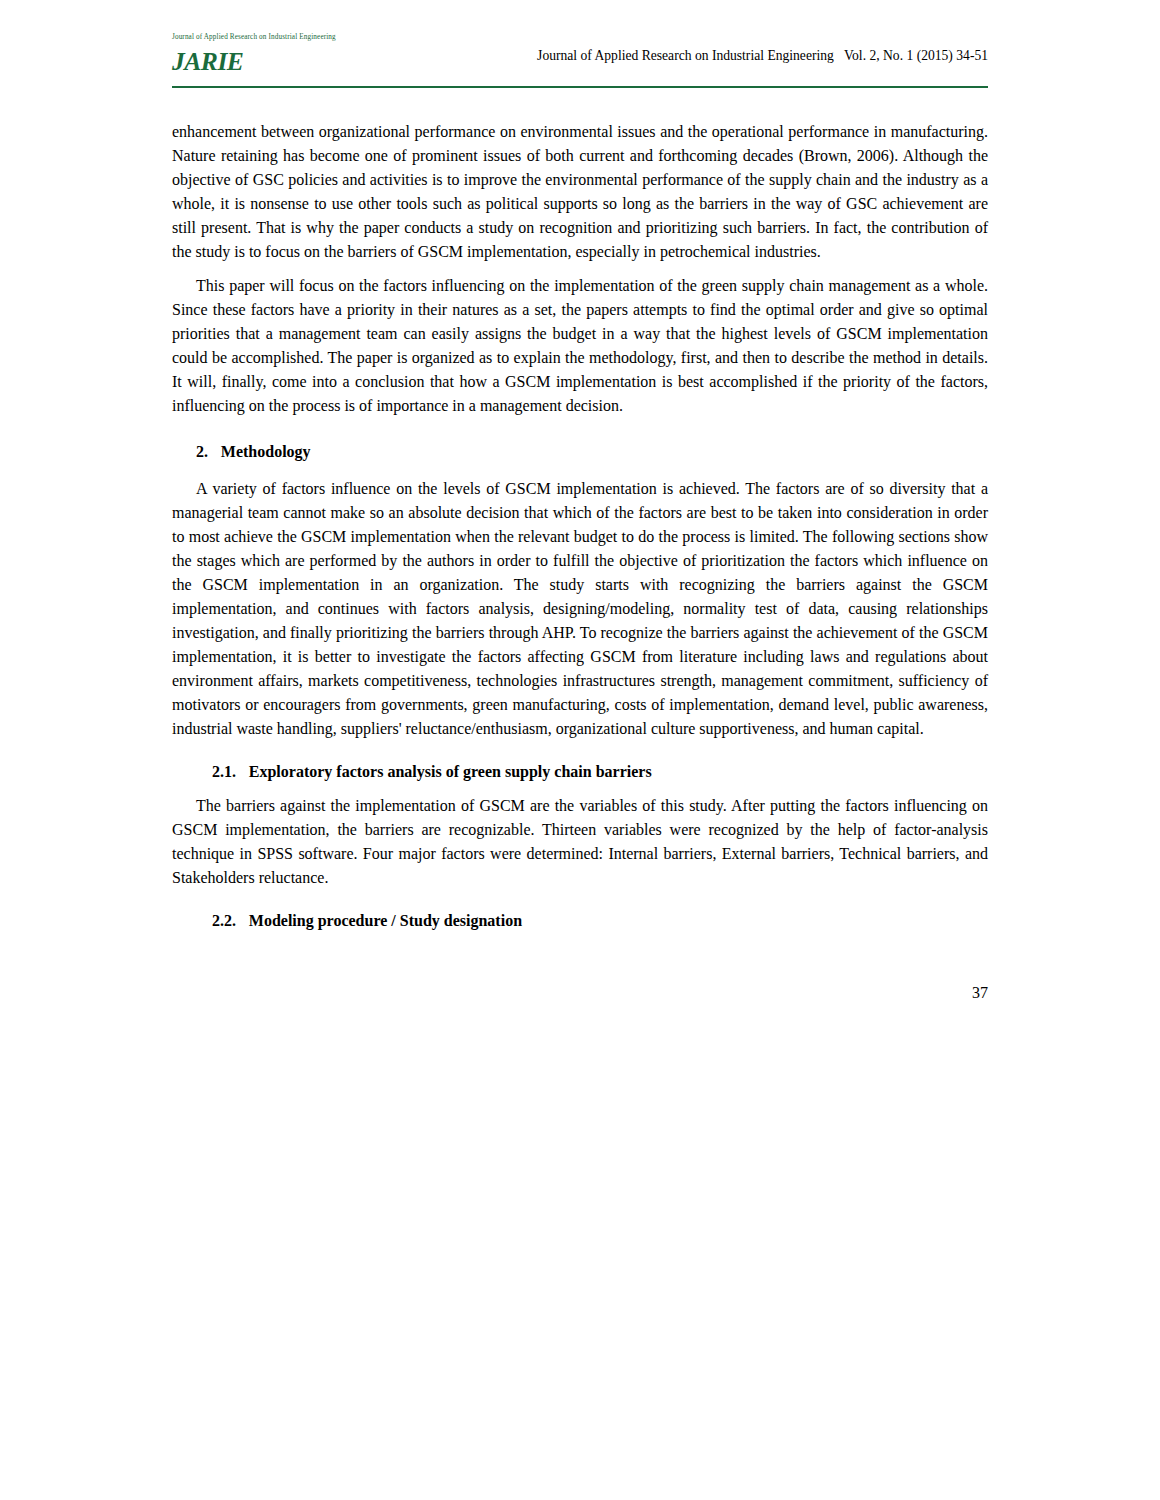Journal of Applied Research on Industrial Engineering JARIE
Journal of Applied Research on Industrial Engineering Vol. 2, No. 1 (2015) 34-51
enhancement between organizational performance on environmental issues and the operational performance in manufacturing. Nature retaining has become one of prominent issues of both current and forthcoming decades (Brown, 2006). Although the objective of GSC policies and activities is to improve the environmental performance of the supply chain and the industry as a whole, it is nonsense to use other tools such as political supports so long as the barriers in the way of GSC achievement are still present. That is why the paper conducts a study on recognition and prioritizing such barriers. In fact, the contribution of the study is to focus on the barriers of GSCM implementation, especially in petrochemical industries.
This paper will focus on the factors influencing on the implementation of the green supply chain management as a whole. Since these factors have a priority in their natures as a set, the papers attempts to find the optimal order and give so optimal priorities that a management team can easily assigns the budget in a way that the highest levels of GSCM implementation could be accomplished. The paper is organized as to explain the methodology, first, and then to describe the method in details. It will, finally, come into a conclusion that how a GSCM implementation is best accomplished if the priority of the factors, influencing on the process is of importance in a management decision.
2. Methodology
A variety of factors influence on the levels of GSCM implementation is achieved. The factors are of so diversity that a managerial team cannot make so an absolute decision that which of the factors are best to be taken into consideration in order to most achieve the GSCM implementation when the relevant budget to do the process is limited. The following sections show the stages which are performed by the authors in order to fulfill the objective of prioritization the factors which influence on the GSCM implementation in an organization. The study starts with recognizing the barriers against the GSCM implementation, and continues with factors analysis, designing/modeling, normality test of data, causing relationships investigation, and finally prioritizing the barriers through AHP. To recognize the barriers against the achievement of the GSCM implementation, it is better to investigate the factors affecting GSCM from literature including laws and regulations about environment affairs, markets competitiveness, technologies infrastructures strength, management commitment, sufficiency of motivators or encouragers from governments, green manufacturing, costs of implementation, demand level, public awareness, industrial waste handling, suppliers' reluctance/enthusiasm, organizational culture supportiveness, and human capital.
2.1. Exploratory factors analysis of green supply chain barriers
The barriers against the implementation of GSCM are the variables of this study. After putting the factors influencing on GSCM implementation, the barriers are recognizable. Thirteen variables were recognized by the help of factor-analysis technique in SPSS software. Four major factors were determined: Internal barriers, External barriers, Technical barriers, and Stakeholders reluctance.
2.2. Modeling procedure / Study designation
37